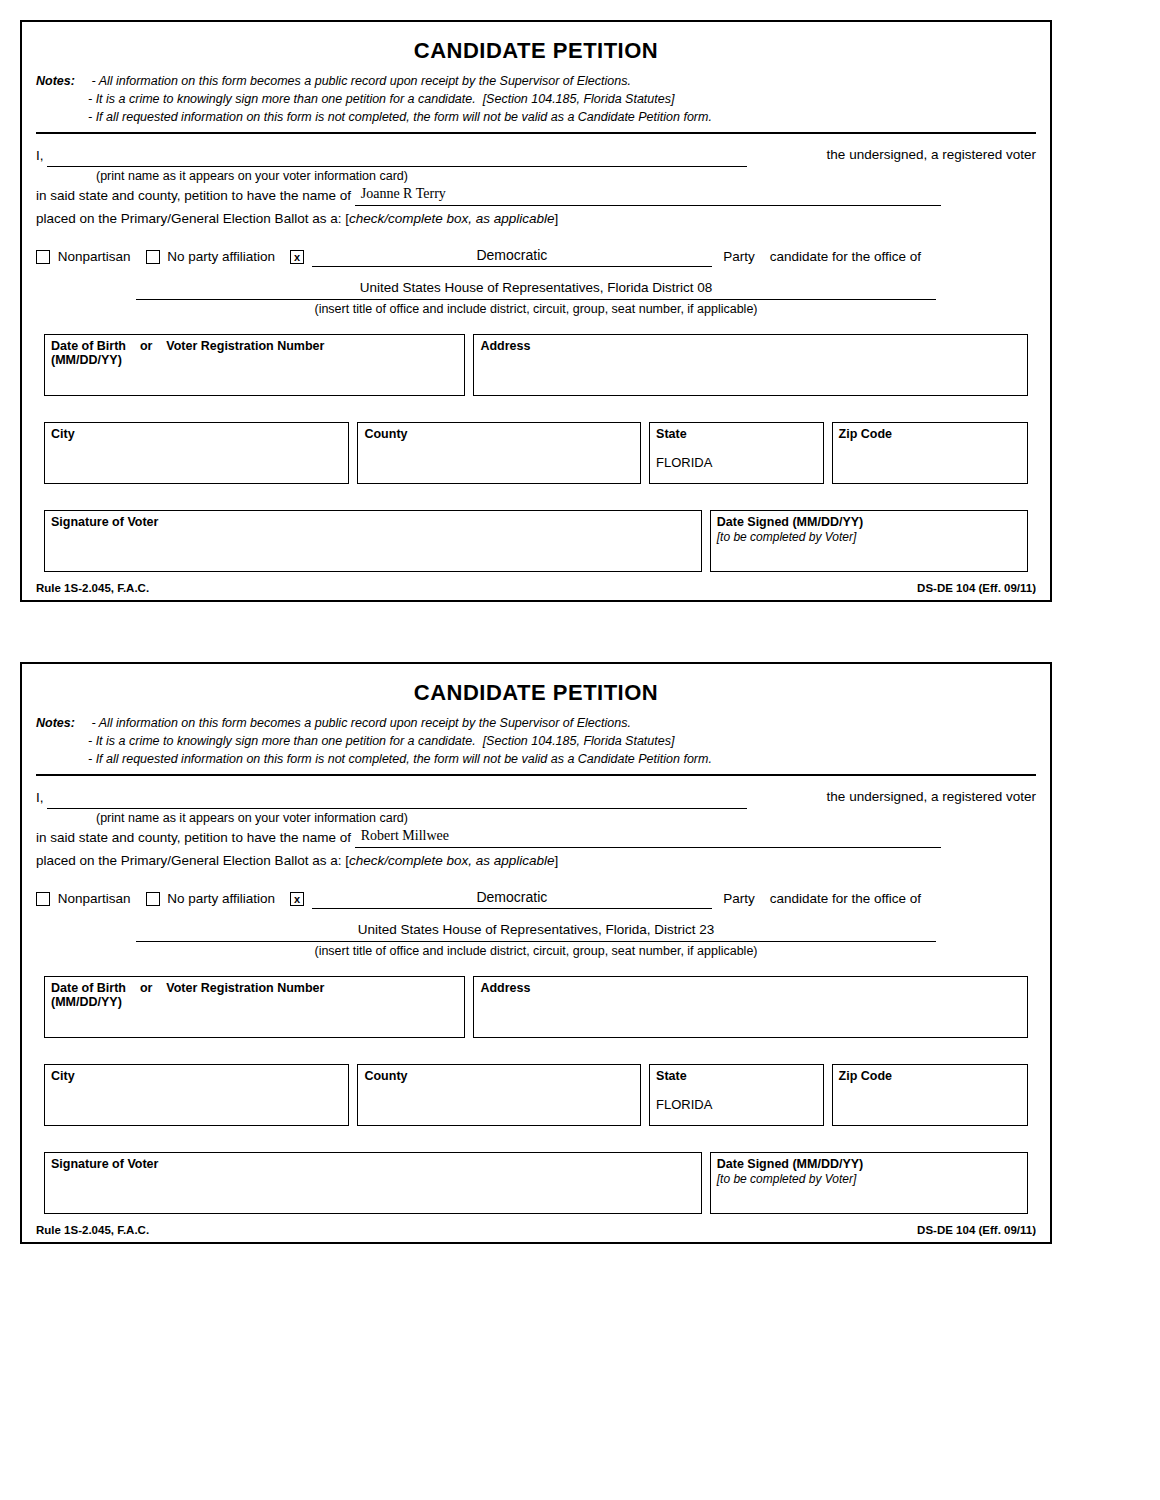CANDIDATE PETITION
Notes: - All information on this form becomes a public record upon receipt by the Supervisor of Elections.
- It is a crime to knowingly sign more than one petition for a candidate. [Section 104.185, Florida Statutes]
- If all requested information on this form is not completed, the form will not be valid as a Candidate Petition form.
I, the undersigned, a registered voter
(print name as it appears on your voter information card)
in said state and county, petition to have the name of Joanne R Terry
placed on the Primary/General Election Ballot as a: [check/complete box, as applicable]
Nonpartisan No party affiliation Democratic Party candidate for the office of
United States House of Representatives, Florida District 08
(insert title of office and include district, circuit, group, seat number, if applicable)
| Date of Birth or Voter Registration Number (MM/DD/YY) | Address |
| City | County | State FLORIDA | Zip Code |
| Signature of Voter | Date Signed (MM/DD/YY) [to be completed by Voter] |
Rule 1S-2.045, F.A.C. DS-DE 104 (Eff. 09/11)
CANDIDATE PETITION
Notes: - All information on this form becomes a public record upon receipt by the Supervisor of Elections.
- It is a crime to knowingly sign more than one petition for a candidate. [Section 104.185, Florida Statutes]
- If all requested information on this form is not completed, the form will not be valid as a Candidate Petition form.
I, the undersigned, a registered voter
(print name as it appears on your voter information card)
in said state and county, petition to have the name of Robert Millwee
placed on the Primary/General Election Ballot as a: [check/complete box, as applicable]
Nonpartisan No party affiliation Democratic Party candidate for the office of
United States House of Representatives, Florida, District 23
(insert title of office and include district, circuit, group, seat number, if applicable)
| Date of Birth or Voter Registration Number (MM/DD/YY) | Address |
| City | County | State FLORIDA | Zip Code |
| Signature of Voter | Date Signed (MM/DD/YY) [to be completed by Voter] |
Rule 1S-2.045, F.A.C. DS-DE 104 (Eff. 09/11)